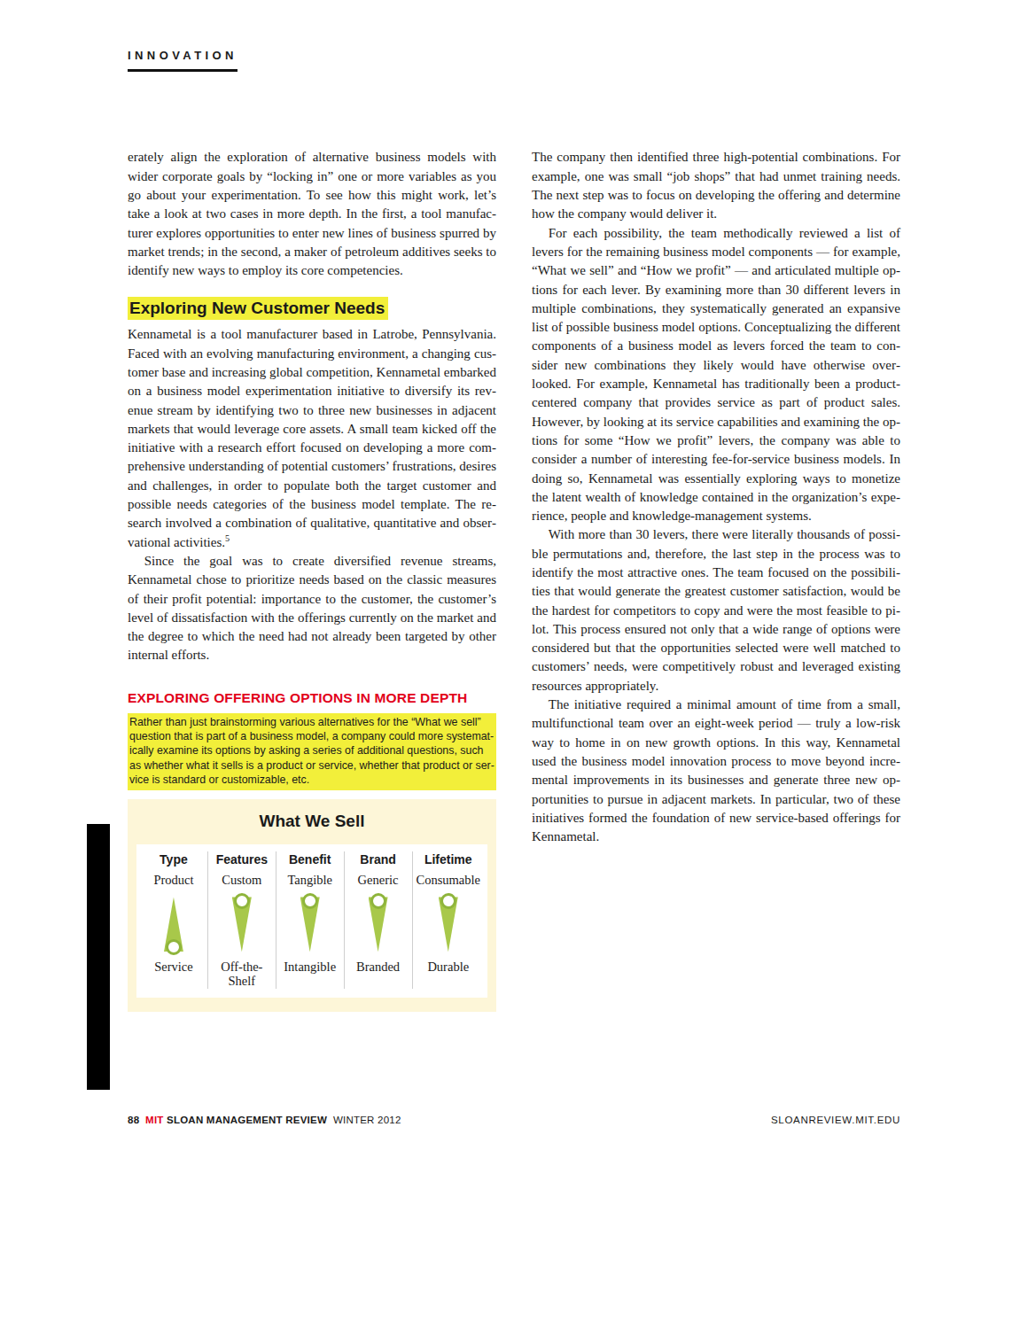Innovation
erately align the exploration of alternative business models with wider corporate goals by “locking in” one or more variables as you go about your experimentation. To see how this might work, let’s take a look at two cases in more depth. In the first, a tool manufacturer explores opportunities to enter new lines of business spurred by market trends; in the second, a maker of petroleum additives seeks to identify new ways to employ its core competencies.
Exploring New Customer Needs
Kennametal is a tool manufacturer based in Latrobe, Pennsylvania. Faced with an evolving manufacturing environment, a changing customer base and increasing global competition, Kennametal embarked on a business model experimentation initiative to diversify its revenue stream by identifying two to three new businesses in adjacent markets that would leverage core assets. A small team kicked off the initiative with a research effort focused on developing a more comprehensive understanding of potential customers’ frustrations, desires and challenges, in order to populate both the target customer and possible needs categories of the business model template. The research involved a combination of qualitative, quantitative and observational activities.5
Since the goal was to create diversified revenue streams, Kennametal chose to prioritize needs based on the classic measures of their profit potential: importance to the customer, the customer’s level of dissatisfaction with the offerings currently on the market and the degree to which the need had not already been targeted by other internal efforts.
Exploring Offering Options in More Depth
Rather than just brainstorming various alternatives for the “What we sell” question that is part of a business model, a company could more systematically examine its options by asking a series of additional questions, such as whether what it sells is a product or service, whether that product or service is standard or customizable, etc.
What We Sell
Type
Product
Service
Features
Custom
Off-the-Shelf
Benefit
Tangible
Intangible
Brand
Generic
Branded
Lifetime
Consumable
Durable
The company then identified three high-potential combinations. For example, one was small “job shops” that had unmet training needs. The next step was to focus on developing the offering and determine how the company would deliver it.
For each possibility, the team methodically reviewed a list of levers for the remaining business model components — for example, “What we sell” and “How we profit” — and articulated multiple options for each lever. By examining more than 30 different levers in multiple combinations, they systematically generated an expansive list of possible business model options. Conceptualizing the different components of a business model as levers forced the team to consider new combinations they likely would have otherwise overlooked. For example, Kennametal has traditionally been a product-centered company that provides service as part of product sales. However, by looking at its service capabilities and examining the options for some “How we profit” levers, the company was able to consider a number of interesting fee-for-service business models. In doing so, Kennametal was essentially exploring ways to monetize the latent wealth of knowledge contained in the organization’s experience, people and knowledge-management systems.
With more than 30 levers, there were literally thousands of possible permutations and, therefore, the last step in the process was to identify the most attractive ones. The team focused on the possibilities that would generate the greatest customer satisfaction, would be the hardest for competitors to copy and were the most feasible to pilot. This process ensured not only that a wide range of options were considered but that the opportunities selected were well matched to customers’ needs, were competitively robust and leveraged existing resources appropriately.
The initiative required a minimal amount of time from a small, multifunctional team over an eight-week period — truly a low-risk way to home in on new growth options. In this way, Kennametal used the business model innovation process to move beyond incremental improvements in its businesses and generate three new opportunities to pursue in adjacent markets. In particular, two of these initiatives formed the foundation of new service-based offerings for Kennametal.
88 MIT SLOAN MANAGEMENT REVIEW WINTER 2012
SLOANREVIEW.MIT.EDU